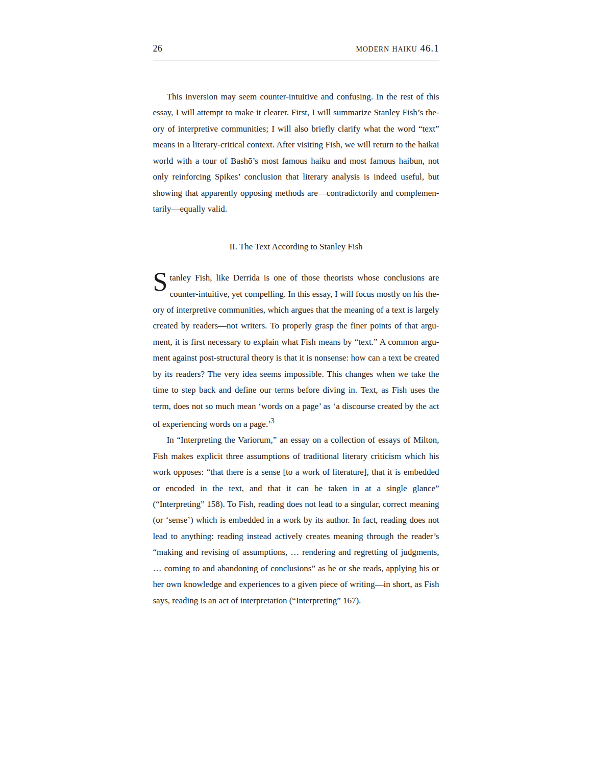26 Modern Haiku 46.1
This inversion may seem counter-intuitive and confusing. In the rest of this essay, I will attempt to make it clearer. First, I will summarize Stanley Fish’s theory of interpretive communities; I will also briefly clarify what the word “text” means in a literary-critical context. After visiting Fish, we will return to the haikai world with a tour of Bashō’s most famous haiku and most famous haibun, not only reinforcing Spikes’ conclusion that literary analysis is indeed useful, but showing that apparently opposing methods are—contradictorily and complementarily—equally valid.
II. The Text According to Stanley Fish
Stanley Fish, like Derrida is one of those theorists whose conclusions are counter-intuitive, yet compelling. In this essay, I will focus mostly on his theory of interpretive communities, which argues that the meaning of a text is largely created by readers—not writers. To properly grasp the finer points of that argument, it is first necessary to explain what Fish means by “text.” A common argument against post-structural theory is that it is nonsense: how can a text be created by its readers? The very idea seems impossible. This changes when we take the time to step back and define our terms before diving in. Text, as Fish uses the term, does not so much mean ‘words on a page’ as ‘a discourse created by the act of experiencing words on a page.’3
In “Interpreting the Variorum,” an essay on a collection of essays of Milton, Fish makes explicit three assumptions of traditional literary criticism which his work opposes: “that there is a sense [to a work of literature], that it is embedded or encoded in the text, and that it can be taken in at a single glance” (“Interpreting” 158). To Fish, reading does not lead to a singular, correct meaning (or ‘sense’) which is embedded in a work by its author. In fact, reading does not lead to anything: reading instead actively creates meaning through the reader’s “making and revising of assumptions, … rendering and regretting of judgments, … coming to and abandoning of conclusions” as he or she reads, applying his or her own knowledge and experiences to a given piece of writing—in short, as Fish says, reading is an act of interpretation (“Interpreting” 167).